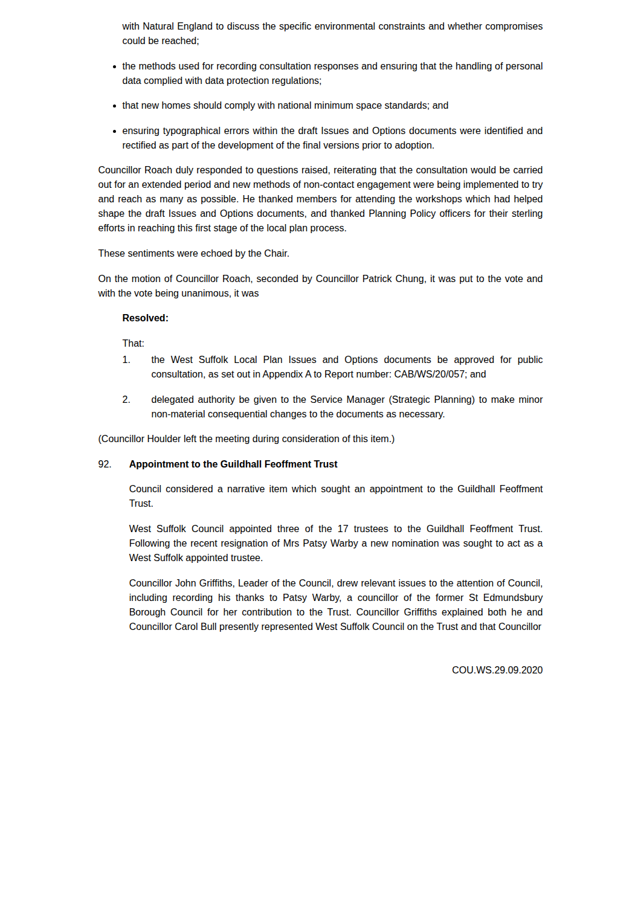with Natural England to discuss the specific environmental constraints and whether compromises could be reached;
the methods used for recording consultation responses and ensuring that the handling of personal data complied with data protection regulations;
that new homes should comply with national minimum space standards; and
ensuring typographical errors within the draft Issues and Options documents were identified and rectified as part of the development of the final versions prior to adoption.
Councillor Roach duly responded to questions raised, reiterating that the consultation would be carried out for an extended period and new methods of non-contact engagement were being implemented to try and reach as many as possible. He thanked members for attending the workshops which had helped shape the draft Issues and Options documents, and thanked Planning Policy officers for their sterling efforts in reaching this first stage of the local plan process.
These sentiments were echoed by the Chair.
On the motion of Councillor Roach, seconded by Councillor Patrick Chung, it was put to the vote and with the vote being unanimous, it was
Resolved:
That:
the West Suffolk Local Plan Issues and Options documents be approved for public consultation, as set out in Appendix A to Report number: CAB/WS/20/057; and
delegated authority be given to the Service Manager (Strategic Planning) to make minor non-material consequential changes to the documents as necessary.
(Councillor Houlder left the meeting during consideration of this item.)
92. Appointment to the Guildhall Feoffment Trust
Council considered a narrative item which sought an appointment to the Guildhall Feoffment Trust.
West Suffolk Council appointed three of the 17 trustees to the Guildhall Feoffment Trust. Following the recent resignation of Mrs Patsy Warby a new nomination was sought to act as a West Suffolk appointed trustee.
Councillor John Griffiths, Leader of the Council, drew relevant issues to the attention of Council, including recording his thanks to Patsy Warby, a councillor of the former St Edmundsbury Borough Council for her contribution to the Trust. Councillor Griffiths explained both he and Councillor Carol Bull presently represented West Suffolk Council on the Trust and that Councillor
COU.WS.29.09.2020